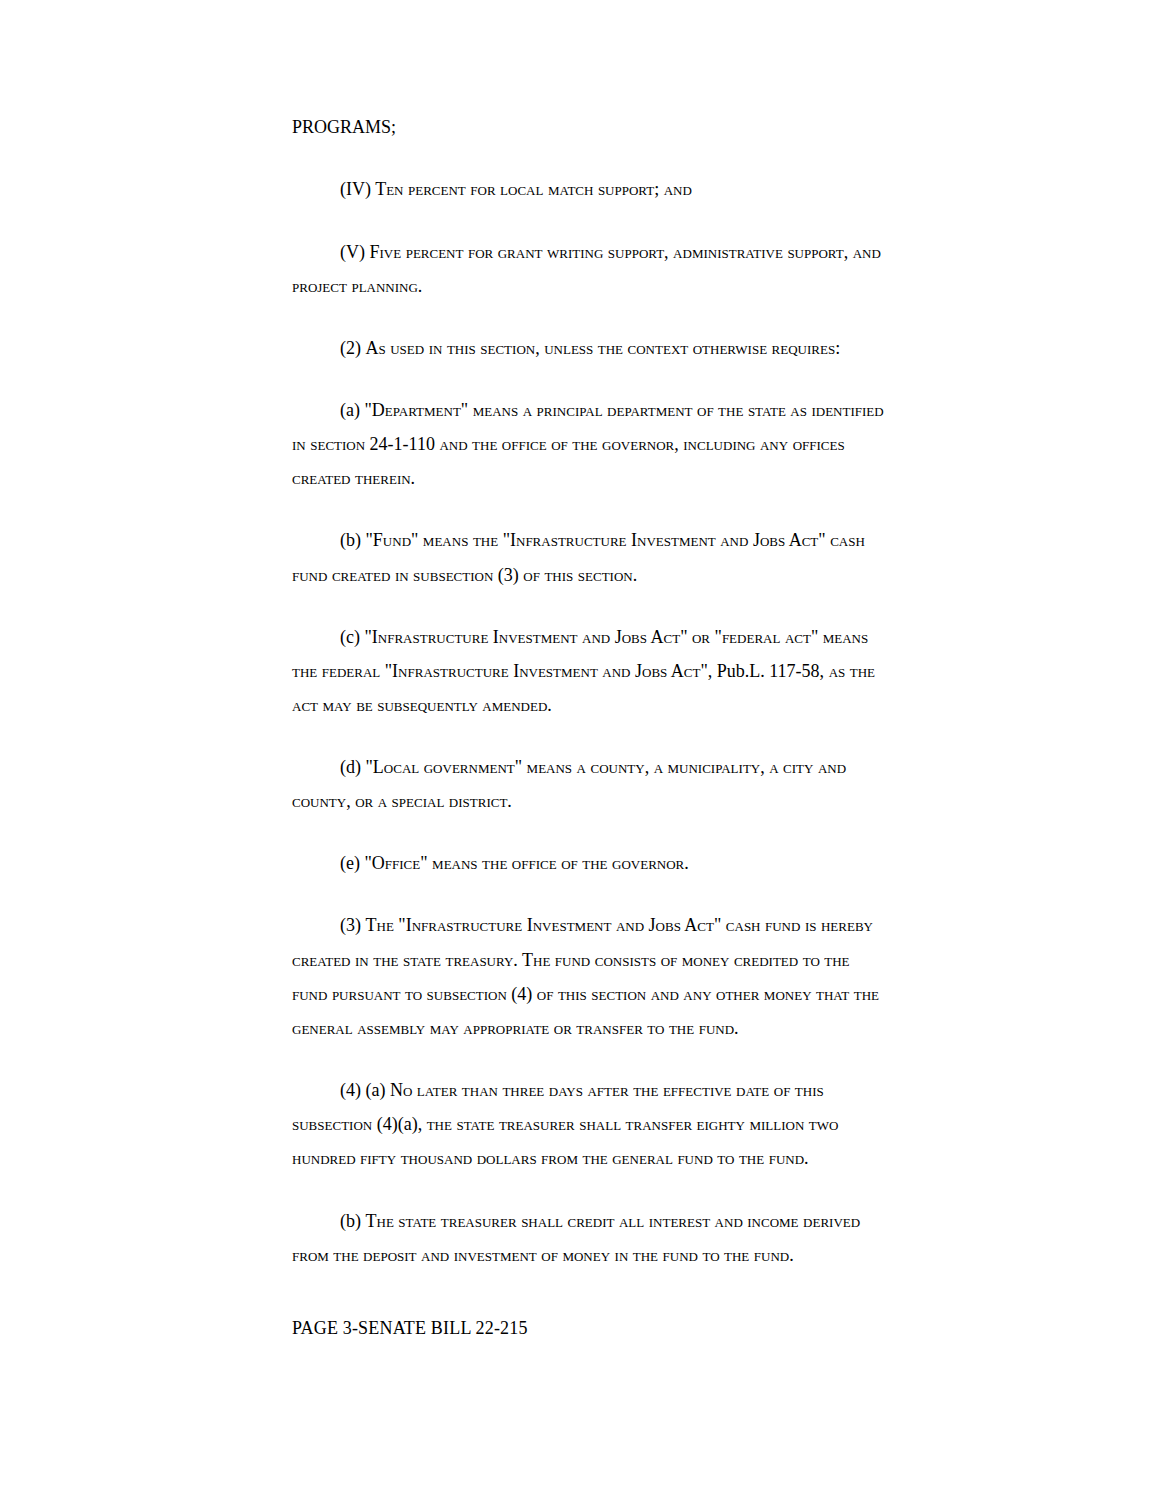PROGRAMS;
(IV) Ten percent for local match support; and
(V) Five percent for grant writing support, administrative support, and project planning.
(2) As used in this section, unless the context otherwise requires:
(a) "Department" means a principal department of the state as identified in section 24-1-110 and the office of the governor, including any offices created therein.
(b) "Fund" means the "Infrastructure Investment and Jobs Act" cash fund created in subsection (3) of this section.
(c) "Infrastructure Investment and Jobs Act" or "federal act" means the federal "Infrastructure Investment and Jobs Act", Pub.L. 117-58, as the act may be subsequently amended.
(d) "Local government" means a county, a municipality, a city and county, or a special district.
(e) "Office" means the office of the governor.
(3) The "Infrastructure Investment and Jobs Act" cash fund is hereby created in the state treasury. The fund consists of money credited to the fund pursuant to subsection (4) of this section and any other money that the general assembly may appropriate or transfer to the fund.
(4) (a) No later than three days after the effective date of this subsection (4)(a), the state treasurer shall transfer eighty million two hundred fifty thousand dollars from the general fund to the fund.
(b) The state treasurer shall credit all interest and income derived from the deposit and investment of money in the fund to the fund.
PAGE 3-SENATE BILL 22-215